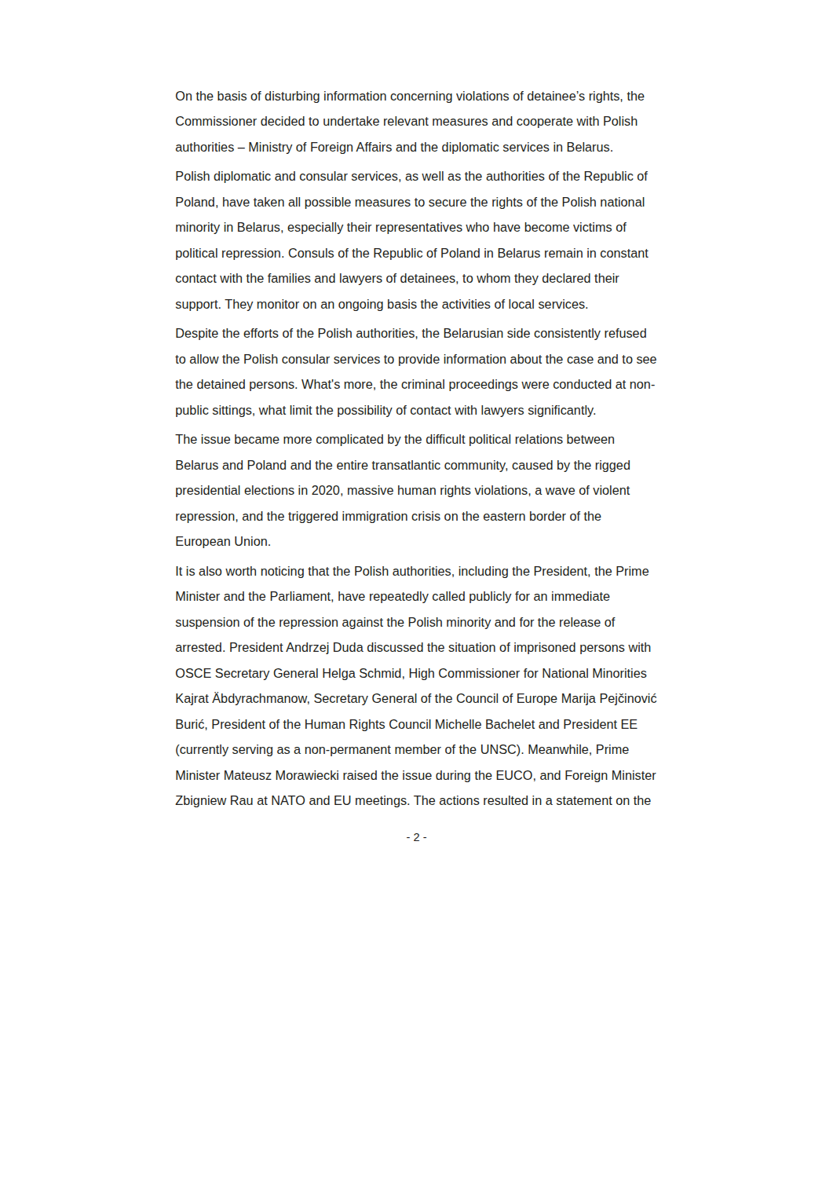On the basis of disturbing information concerning violations of detainee’s rights, the Commissioner decided to undertake relevant measures and cooperate with Polish authorities – Ministry of Foreign Affairs and the diplomatic services in Belarus.
Polish diplomatic and consular services, as well as the authorities of the Republic of Poland, have taken all possible measures to secure the rights of the Polish national minority in Belarus, especially their representatives who have become victims of political repression. Consuls of the Republic of Poland in Belarus remain in constant contact with the families and lawyers of detainees, to whom they declared their support. They monitor on an ongoing basis the activities of local services.
Despite the efforts of the Polish authorities, the Belarusian side consistently refused to allow the Polish consular services to provide information about the case and to see the detained persons. What's more, the criminal proceedings were conducted at non-public sittings, what limit the possibility of contact with lawyers significantly.
The issue became more complicated by the difficult political relations between Belarus and Poland and the entire transatlantic community, caused by the rigged presidential elections in 2020, massive human rights violations, a wave of violent repression, and the triggered immigration crisis on the eastern border of the European Union.
It is also worth noticing that the Polish authorities, including the President, the Prime Minister and the Parliament, have repeatedly called publicly for an immediate suspension of the repression against the Polish minority and for the release of arrested. President Andrzej Duda discussed the situation of imprisoned persons with OSCE Secretary General Helga Schmid, High Commissioner for National Minorities Kajrat Äbdyrachmanow, Secretary General of the Council of Europe Marija Pejčinović Burić, President of the Human Rights Council Michelle Bachelet and President EE (currently serving as a non-permanent member of the UNSC). Meanwhile, Prime Minister Mateusz Morawiecki raised the issue during the EUCO, and Foreign Minister Zbigniew Rau at NATO and EU meetings. The actions resulted in a statement on the
- 2 -